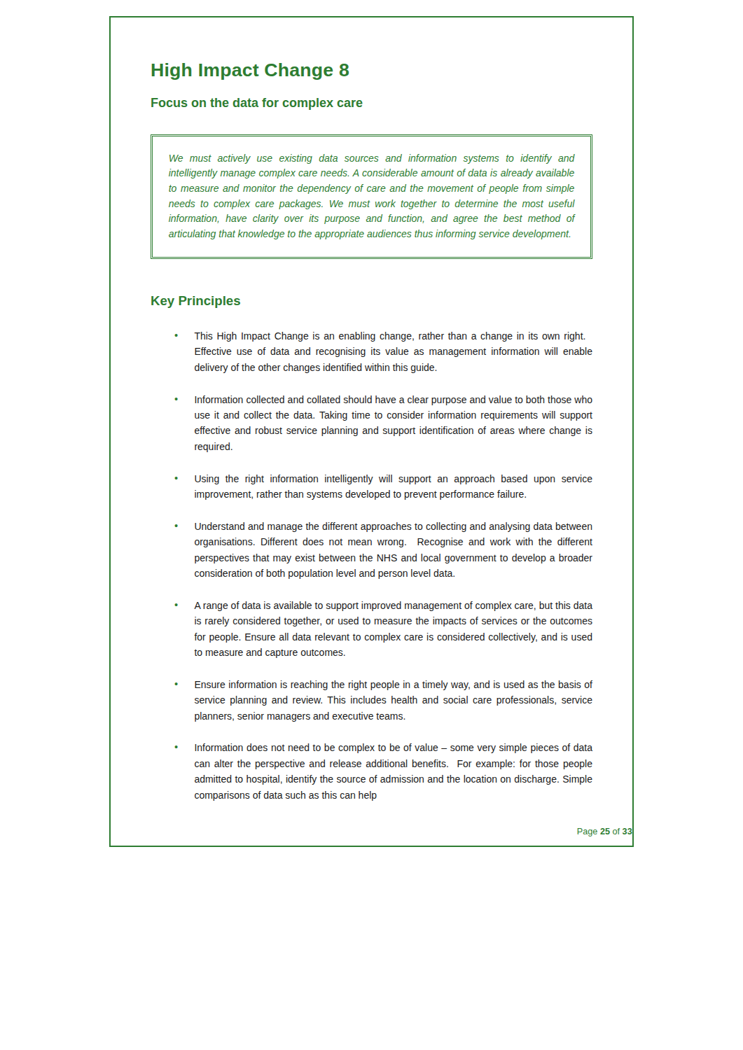High Impact Change 8
Focus on the data for complex care
We must actively use existing data sources and information systems to identify and intelligently manage complex care needs. A considerable amount of data is already available to measure and monitor the dependency of care and the movement of people from simple needs to complex care packages. We must work together to determine the most useful information, have clarity over its purpose and function, and agree the best method of articulating that knowledge to the appropriate audiences thus informing service development.
Key Principles
This High Impact Change is an enabling change, rather than a change in its own right. Effective use of data and recognising its value as management information will enable delivery of the other changes identified within this guide.
Information collected and collated should have a clear purpose and value to both those who use it and collect the data. Taking time to consider information requirements will support effective and robust service planning and support identification of areas where change is required.
Using the right information intelligently will support an approach based upon service improvement, rather than systems developed to prevent performance failure.
Understand and manage the different approaches to collecting and analysing data between organisations. Different does not mean wrong. Recognise and work with the different perspectives that may exist between the NHS and local government to develop a broader consideration of both population level and person level data.
A range of data is available to support improved management of complex care, but this data is rarely considered together, or used to measure the impacts of services or the outcomes for people. Ensure all data relevant to complex care is considered collectively, and is used to measure and capture outcomes.
Ensure information is reaching the right people in a timely way, and is used as the basis of service planning and review. This includes health and social care professionals, service planners, senior managers and executive teams.
Information does not need to be complex to be of value – some very simple pieces of data can alter the perspective and release additional benefits. For example: for those people admitted to hospital, identify the source of admission and the location on discharge. Simple comparisons of data such as this can help
Page 25 of 33